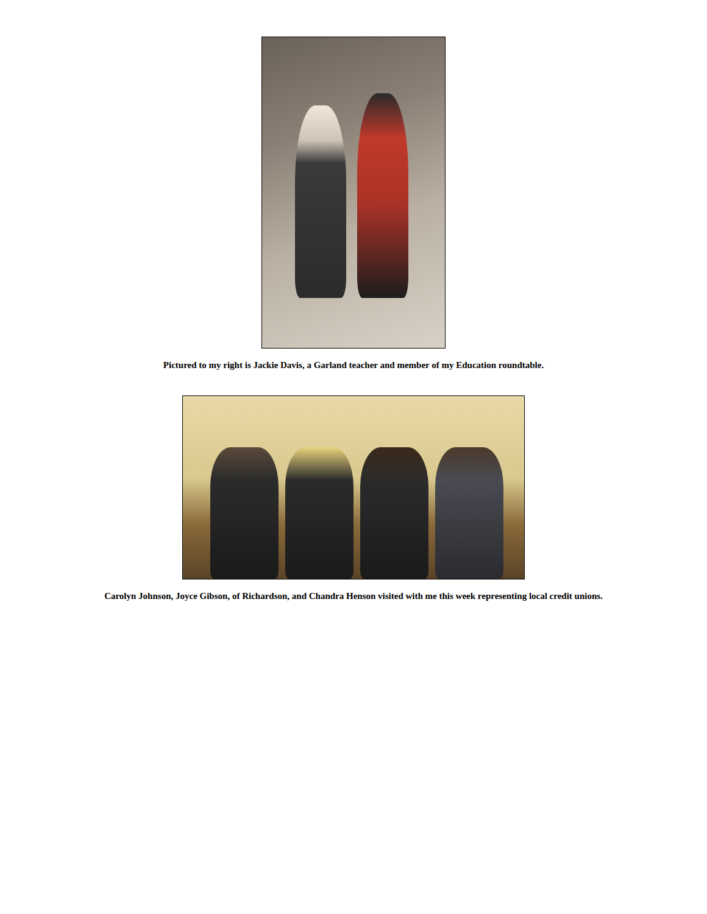Pictured to my right is Jackie Davis, a Garland teacher and member of my Education roundtable.
Carolyn Johnson, Joyce Gibson, of Richardson, and Chandra Henson visited with me this week representing local credit unions.